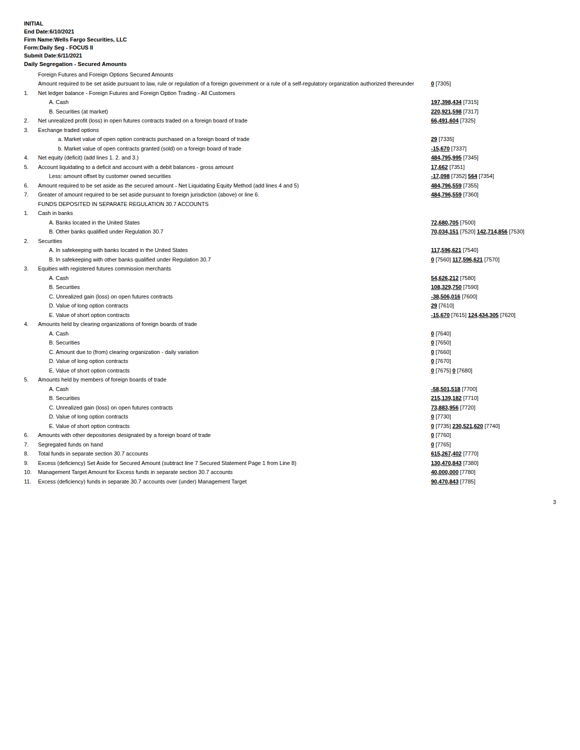INITIAL
End Date:6/10/2021
Firm Name:Wells Fargo Securities, LLC
Form:Daily Seg - FOCUS II
Submit Date:6/11/2021
Daily Segregation - Secured Amounts
| | Foreign Futures and Foreign Options Secured Amounts | |
| | Amount required to be set aside pursuant to law, rule or regulation of a foreign government or a rule of a self-regulatory organization authorized thereunder | 0 [7305] |
| 1. | Net ledger balance - Foreign Futures and Foreign Option Trading - All Customers | |
| | A. Cash | 197,398,434 [7315] |
| | B. Securities (at market) | 220,921,598 [7317] |
| 2. | Net unrealized profit (loss) in open futures contracts traded on a foreign board of trade | 66,491,604 [7325] |
| 3. | Exchange traded options | |
| | a. Market value of open option contracts purchased on a foreign board of trade | 29 [7335] |
| | b. Market value of open contracts granted (sold) on a foreign board of trade | -15,670 [7337] |
| 4. | Net equity (deficit) (add lines 1. 2. and 3.) | 484,795,995 [7345] |
| 5. | Account liquidating to a deficit and account with a debit balances - gross amount | 17,662 [7351] |
| | Less: amount offset by customer owned securities | -17,098 [7352] 564 [7354] |
| 6. | Amount required to be set aside as the secured amount - Net Liquidating Equity Method (add lines 4 and 5) | 484,796,559 [7355] |
| 7. | Greater of amount required to be set aside pursuant to foreign jurisdiction (above) or line 6. | 484,796,559 [7360] |
| | FUNDS DEPOSITED IN SEPARATE REGULATION 30.7 ACCOUNTS | |
| 1. | Cash in banks | |
| | A. Banks located in the United States | 72,680,705 [7500] |
| | B. Other banks qualified under Regulation 30.7 | 70,034,151 [7520] 142,714,856 [7530] |
| 2. | Securities | |
| | A. In safekeeping with banks located in the United States | 117,596,621 [7540] |
| | B. In safekeeping with other banks qualified under Regulation 30.7 | 0 [7560] 117,596,621 [7570] |
| 3. | Equities with registered futures commission merchants | |
| | A. Cash | 54,626,212 [7580] |
| | B. Securities | 108,329,750 [7590] |
| | C. Unrealized gain (loss) on open futures contracts | -38,506,016 [7600] |
| | D. Value of long option contracts | 29 [7610] |
| | E. Value of short option contracts | -15,670 [7615] 124,434,305 [7620] |
| 4. | Amounts held by clearing organizations of foreign boards of trade | |
| | A. Cash | 0 [7640] |
| | B. Securities | 0 [7650] |
| | C. Amount due to (from) clearing organization - daily variation | 0 [7660] |
| | D. Value of long option contracts | 0 [7670] |
| | E. Value of short option contracts | 0 [7675] 0 [7680] |
| 5. | Amounts held by members of foreign boards of trade | |
| | A. Cash | -58,501,518 [7700] |
| | B. Securities | 215,139,182 [7710] |
| | C. Unrealized gain (loss) on open futures contracts | 73,883,956 [7720] |
| | D. Value of long option contracts | 0 [7730] |
| | E. Value of short option contracts | 0 [7735] 230,521,620 [7740] |
| 6. | Amounts with other depositories designated by a foreign board of trade | 0 [7760] |
| 7. | Segregated funds on hand | 0 [7765] |
| 8. | Total funds in separate section 30.7 accounts | 615,267,402 [7770] |
| 9. | Excess (deficiency) Set Aside for Secured Amount (subtract line 7 Secured Statement Page 1 from Line 8) | 130,470,843 [7380] |
| 10. | Management Target Amount for Excess funds in separate section 30.7 accounts | 40,000,000 [7780] |
| 11. | Excess (deficiency) funds in separate 30.7 accounts over (under) Management Target | 90,470,843 [7785] |
3